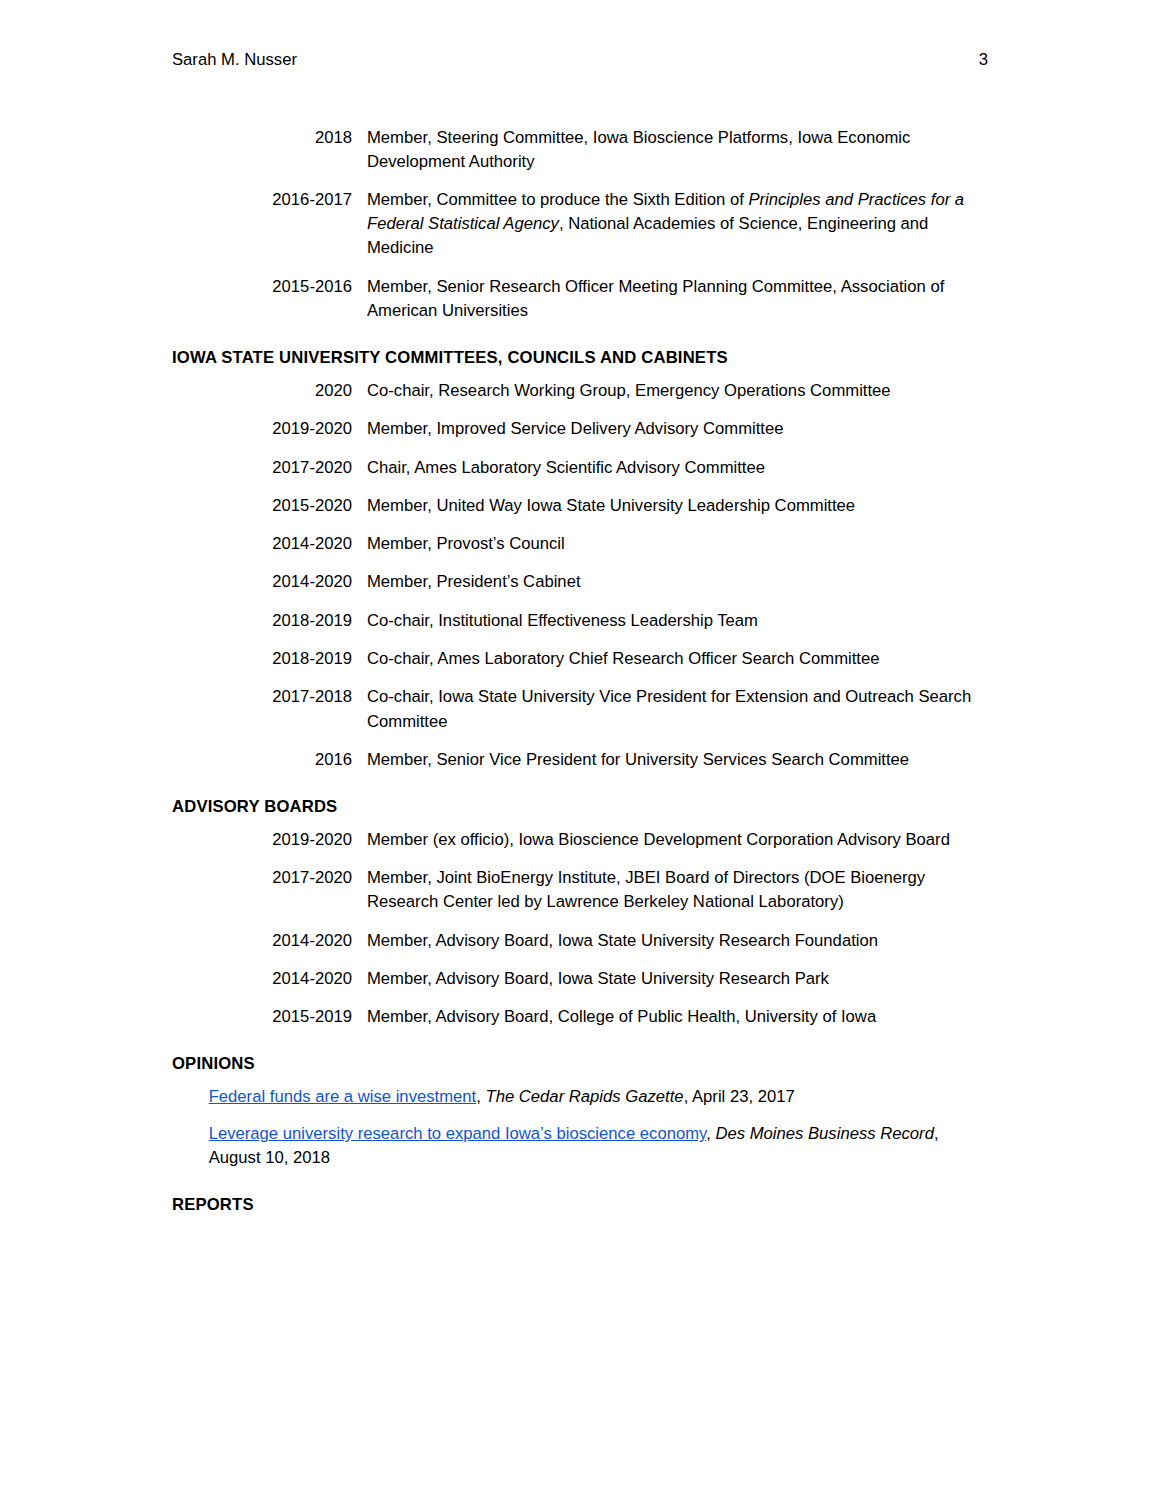Sarah M. Nusser 3
2018
Member, Steering Committee, Iowa Bioscience Platforms, Iowa Economic Development Authority
2016-2017
Member, Committee to produce the Sixth Edition of Principles and Practices for a Federal Statistical Agency, National Academies of Science, Engineering and Medicine
2015-2016
Member, Senior Research Officer Meeting Planning Committee, Association of American Universities
Iowa State University Committees, Councils and Cabinets
2020
Co-chair, Research Working Group, Emergency Operations Committee
2019-2020
Member, Improved Service Delivery Advisory Committee
2017-2020
Chair, Ames Laboratory Scientific Advisory Committee
2015-2020
Member, United Way Iowa State University Leadership Committee
2014-2020
Member, Provost’s Council
2014-2020
Member, President’s Cabinet
2018-2019
Co-chair, Institutional Effectiveness Leadership Team
2018-2019
Co-chair, Ames Laboratory Chief Research Officer Search Committee
2017-2018
Co-chair, Iowa State University Vice President for Extension and Outreach Search Committee
2016
Member, Senior Vice President for University Services Search Committee
Advisory Boards
2019-2020
Member (ex officio), Iowa Bioscience Development Corporation Advisory Board
2017-2020
Member, Joint BioEnergy Institute, JBEI Board of Directors (DOE Bioenergy Research Center led by Lawrence Berkeley National Laboratory)
2014-2020
Member, Advisory Board, Iowa State University Research Foundation
2014-2020
Member, Advisory Board, Iowa State University Research Park
2015-2019
Member, Advisory Board, College of Public Health, University of Iowa
Opinions
Federal funds are a wise investment, The Cedar Rapids Gazette, April 23, 2017
Leverage university research to expand Iowa’s bioscience economy, Des Moines Business Record, August 10, 2018
Reports